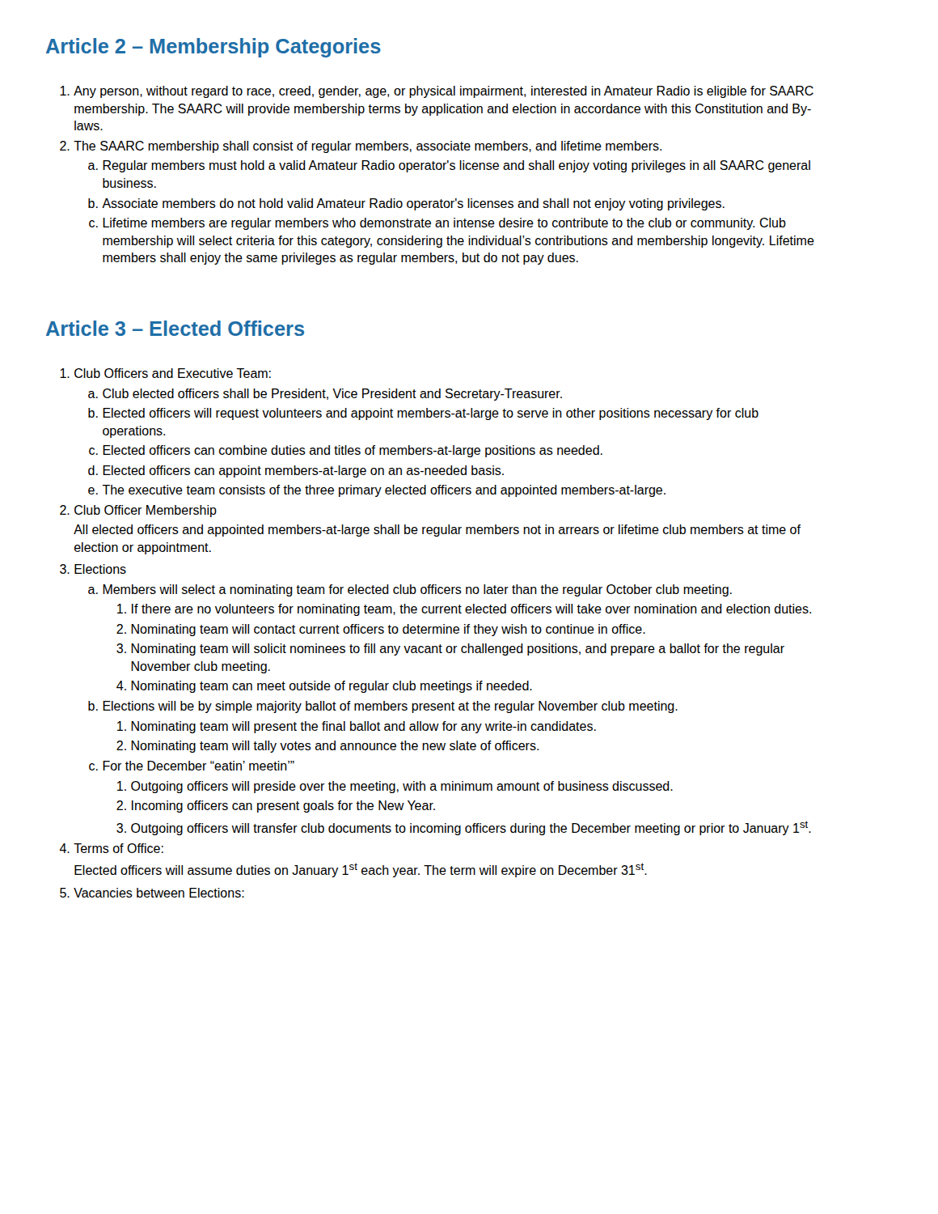Article 2 – Membership Categories
Any person, without regard to race, creed, gender, age, or physical impairment, interested in Amateur Radio is eligible for SAARC membership. The SAARC will provide membership terms by application and election in accordance with this Constitution and By-laws.
The SAARC membership shall consist of regular members, associate members, and lifetime members.
Regular members must hold a valid Amateur Radio operator's license and shall enjoy voting privileges in all SAARC general business.
Associate members do not hold valid Amateur Radio operator's licenses and shall not enjoy voting privileges.
Lifetime members are regular members who demonstrate an intense desire to contribute to the club or community. Club membership will select criteria for this category, considering the individual’s contributions and membership longevity. Lifetime members shall enjoy the same privileges as regular members, but do not pay dues.
Article 3 – Elected Officers
Club Officers and Executive Team:
Club elected officers shall be President, Vice President and Secretary-Treasurer.
Elected officers will request volunteers and appoint members-at-large to serve in other positions necessary for club operations.
Elected officers can combine duties and titles of members-at-large positions as needed.
Elected officers can appoint members-at-large on an as-needed basis.
The executive team consists of the three primary elected officers and appointed members-at-large.
Club Officer Membership
All elected officers and appointed members-at-large shall be regular members not in arrears or lifetime club members at time of election or appointment.
Elections
Members will select a nominating team for elected club officers no later than the regular October club meeting.
If there are no volunteers for nominating team, the current elected officers will take over nomination and election duties.
Nominating team will contact current officers to determine if they wish to continue in office.
Nominating team will solicit nominees to fill any vacant or challenged positions, and prepare a ballot for the regular November club meeting.
Nominating team can meet outside of regular club meetings if needed.
Elections will be by simple majority ballot of members present at the regular November club meeting.
Nominating team will present the final ballot and allow for any write-in candidates.
Nominating team will tally votes and announce the new slate of officers.
For the December “eatin’ meetin’”
Outgoing officers will preside over the meeting, with a minimum amount of business discussed.
Incoming officers can present goals for the New Year.
Outgoing officers will transfer club documents to incoming officers during the December meeting or prior to January 1st.
Terms of Office:
Elected officers will assume duties on January 1st each year. The term will expire on December 31st.
Vacancies between Elections: